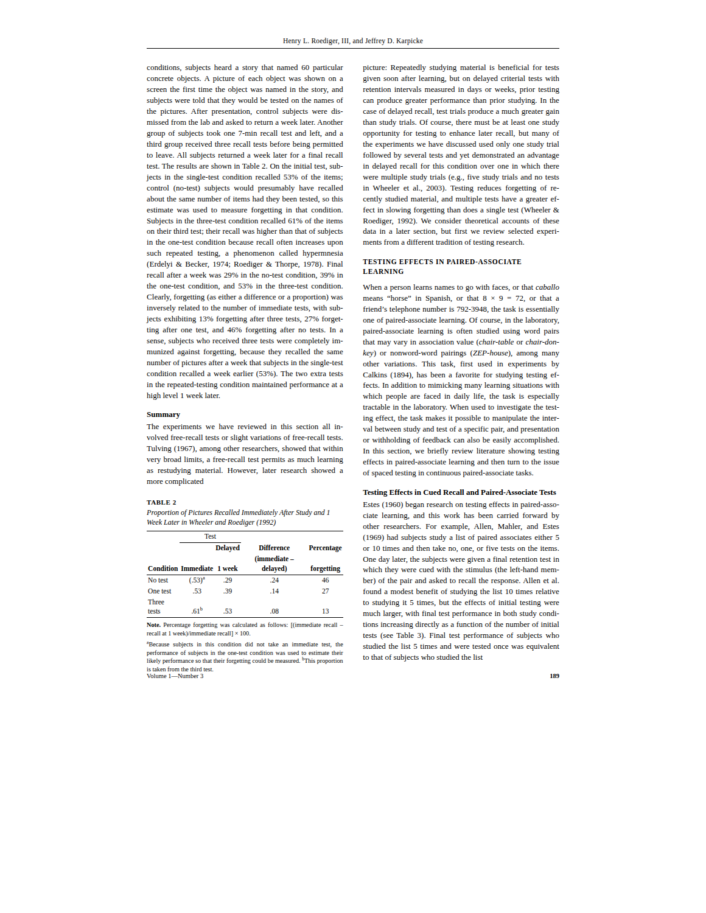Henry L. Roediger, III, and Jeffrey D. Karpicke
conditions, subjects heard a story that named 60 particular concrete objects. A picture of each object was shown on a screen the first time the object was named in the story, and subjects were told that they would be tested on the names of the pictures. After presentation, control subjects were dismissed from the lab and asked to return a week later. Another group of subjects took one 7-min recall test and left, and a third group received three recall tests before being permitted to leave. All subjects returned a week later for a final recall test. The results are shown in Table 2. On the initial test, subjects in the single-test condition recalled 53% of the items; control (no-test) subjects would presumably have recalled about the same number of items had they been tested, so this estimate was used to measure forgetting in that condition. Subjects in the three-test condition recalled 61% of the items on their third test; their recall was higher than that of subjects in the one-test condition because recall often increases upon such repeated testing, a phenomenon called hypermnesia (Erdelyi & Becker, 1974; Roediger & Thorpe, 1978). Final recall after a week was 29% in the no-test condition, 39% in the one-test condition, and 53% in the three-test condition. Clearly, forgetting (as either a difference or a proportion) was inversely related to the number of immediate tests, with subjects exhibiting 13% forgetting after three tests, 27% forgetting after one test, and 46% forgetting after no tests. In a sense, subjects who received three tests were completely immunized against forgetting, because they recalled the same number of pictures after a week that subjects in the single-test condition recalled a week earlier (53%). The two extra tests in the repeated-testing condition maintained performance at a high level 1 week later.
Summary
The experiments we have reviewed in this section all involved free-recall tests or slight variations of free-recall tests. Tulving (1967), among other researchers, showed that within very broad limits, a free-recall test permits as much learning as restudying material. However, later research showed a more complicated
TABLE 2
Proportion of Pictures Recalled Immediately After Study and 1 Week Later in Wheeler and Roediger (1992)
| | Test | | |
| | | Delayed | Difference | Percentage |
| Condition | Immediate | 1 week | (immediate – delayed) | forgetting |
| No test | (.53) a | .29 | .24 | 46 |
| One test | .53 | .39 | .14 | 27 |
| Three tests | .61 b | .53 | .08 | 13 |
Note. Percentage forgetting was calculated as follows: [(immediate recall – recall at 1 week)/immediate recall] × 100.
aBecause subjects in this condition did not take an immediate test, the performance of subjects in the one-test condition was used to estimate their likely performance so that their forgetting could be measured. bThis proportion is taken from the third test.
picture: Repeatedly studying material is beneficial for tests given soon after learning, but on delayed criterial tests with retention intervals measured in days or weeks, prior testing can produce greater performance than prior studying. In the case of delayed recall, test trials produce a much greater gain than study trials. Of course, there must be at least one study opportunity for testing to enhance later recall, but many of the experiments we have discussed used only one study trial followed by several tests and yet demonstrated an advantage in delayed recall for this condition over one in which there were multiple study trials (e.g., five study trials and no tests in Wheeler et al., 2003). Testing reduces forgetting of recently studied material, and multiple tests have a greater effect in slowing forgetting than does a single test (Wheeler & Roediger, 1992). We consider theoretical accounts of these data in a later section, but first we review selected experiments from a different tradition of testing research.
Testing Effects in Paired-Associate Learning
When a person learns names to go with faces, or that caballo means “horse” in Spanish, or that 8 × 9 = 72, or that a friend’s telephone number is 792-3948, the task is essentially one of paired-associate learning. Of course, in the laboratory, paired-associate learning is often studied using word pairs that may vary in association value (chair-table or chair-donkey) or nonword-word pairings (ZEP-house), among many other variations. This task, first used in experiments by Calkins (1894), has been a favorite for studying testing effects. In addition to mimicking many learning situations with which people are faced in daily life, the task is especially tractable in the laboratory. When used to investigate the testing effect, the task makes it possible to manipulate the interval between study and test of a specific pair, and presentation or withholding of feedback can also be easily accomplished. In this section, we briefly review literature showing testing effects in paired-associate learning and then turn to the issue of spaced testing in continuous paired-associate tasks.
Testing Effects in Cued Recall and Paired-Associate Tests
Estes (1960) began research on testing effects in paired-associate learning, and this work has been carried forward by other researchers. For example, Allen, Mahler, and Estes (1969) had subjects study a list of paired associates either 5 or 10 times and then take no, one, or five tests on the items. One day later, the subjects were given a final retention test in which they were cued with the stimulus (the left-hand member) of the pair and asked to recall the response. Allen et al. found a modest benefit of studying the list 10 times relative to studying it 5 times, but the effects of initial testing were much larger, with final test performance in both study conditions increasing directly as a function of the number of initial tests (see Table 3). Final test performance of subjects who studied the list 5 times and were tested once was equivalent to that of subjects who studied the list
Volume 1—Number 3
189